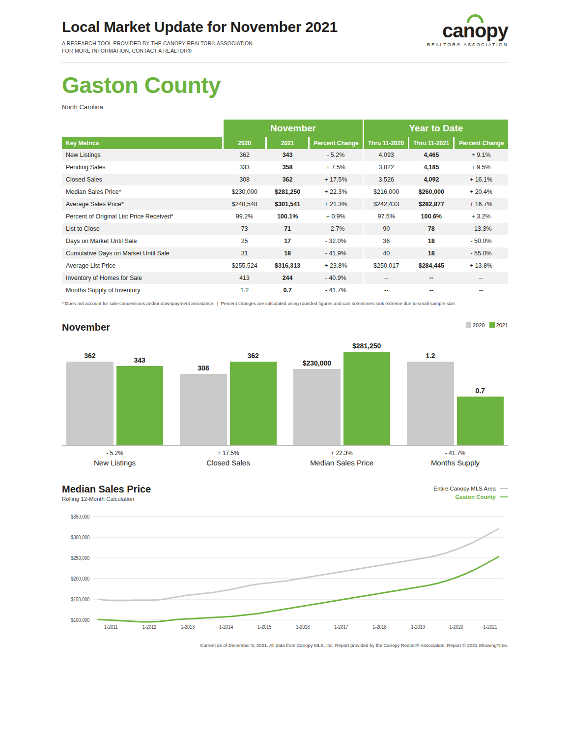Local Market Update for November 2021
A Research Tool Provided by the Canopy Realtor® Association
For more information, contact a Realtor®
canopy
Realtor® Association
Gaston County
North Carolina
| | November | Year to Date |
| --- | --- | --- |
| Key Metrics | 2020 | 2021 | Percent Change | Thru 11-2020 | Thru 11-2021 | Percent Change |
| New Listings | 362 | 343 | - 5.2% | 4,093 | 4,465 | + 9.1% |
| Pending Sales | 333 | 358 | + 7.5% | 3,822 | 4,185 | + 9.5% |
| Closed Sales | 308 | 362 | + 17.5% | 3,526 | 4,092 | + 16.1% |
| Median Sales Price* | $230,000 | $281,250 | + 22.3% | $216,000 | $260,000 | + 20.4% |
| Average Sales Price* | $248,548 | $301,541 | + 21.3% | $242,433 | $282,877 | + 16.7% |
| Percent of Original List Price Received* | 99.2% | 100.1% | + 0.9% | 97.5% | 100.6% | + 3.2% |
| List to Close | 73 | 71 | - 2.7% | 90 | 78 | - 13.3% |
| Days on Market Until Sale | 25 | 17 | - 32.0% | 36 | 18 | - 50.0% |
| Cumulative Days on Market Until Sale | 31 | 18 | - 41.9% | 40 | 18 | - 55.0% |
| Average List Price | $255,524 | $316,313 | + 23.8% | $250,017 | $284,445 | + 13.8% |
| Inventory of Homes for Sale | 413 | 244 | - 40.9% | -- | -- | -- |
| Months Supply of Inventory | 1.2 | 0.7 | - 41.7% | -- | -- | -- |
* Does not account for sale concessions and/or downpayment assistance. | Percent changes are calculated using rounded figures and can sometimes look extreme due to small sample size.
November
2020 2021
362
343
308
362
$230,000
$281,250
1.2
0.7
- 5.2%
New Listings
+ 17.5%
Closed Sales
+ 22.3%
Median Sales Price
- 41.7%
Months Supply
Median Sales Price
Rolling 12-Month Calculation
Entire Canopy MLS Area
Gaston County
$350,000 $300,000 $250,000 $200,000 $150,000 $100,000 1-2011 1-2012 1-2013 1-2014 1-2015 1-2016 1-2017 1-2018 1-2019 1-2020 1-2021
Current as of December 5, 2021. All data from Canopy MLS, Inc. Report provided by the Canopy Realtor® Association. Report © 2021 ShowingTime.